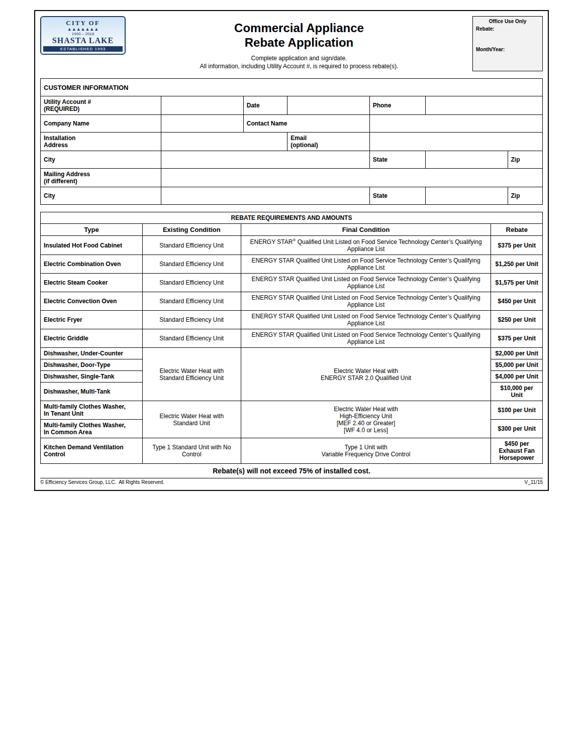CITY OF
▲▲▲▲▲▲▲
1993 – 2018
SHASTA LAKE
ESTABLISHED 1993
Commercial Appliance
Rebate Application
Complete application and sign/date.
All information, including Utility Account #, is required to process rebate(s).
Office Use Only
Rebate:
Month/Year:
| CUSTOMER INFORMATION |
| Utility Account # (REQUIRED) | | Date | | Phone | |
| Company Name | | Contact Name | |
| Installation Address | | Email (optional) | |
| City | | State | | Zip |
| Mailing Address (if different) | |
| City | | State | | Zip |
| REBATE REQUIREMENTS AND AMOUNTS |
| Type | Existing Condition | Final Condition | Rebate |
| Insulated Hot Food Cabinet | Standard Efficiency Unit | ENERGY STAR ® Qualified Unit Listed on Food Service Technology Center’s Qualifying Appliance List | $375 per Unit |
| Electric Combination Oven | Standard Efficiency Unit | ENERGY STAR Qualified Unit Listed on Food Service Technology Center’s Qualifying Appliance List | $1,250 per Unit |
| Electric Steam Cooker | Standard Efficiency Unit | ENERGY STAR Qualified Unit Listed on Food Service Technology Center’s Qualifying Appliance List | $1,575 per Unit |
| Electric Convection Oven | Standard Efficiency Unit | ENERGY STAR Qualified Unit Listed on Food Service Technology Center’s Qualifying Appliance List | $450 per Unit |
| Electric Fryer | Standard Efficiency Unit | ENERGY STAR Qualified Unit Listed on Food Service Technology Center’s Qualifying Appliance List | $250 per Unit |
| Electric Griddle | Standard Efficiency Unit | ENERGY STAR Qualified Unit Listed on Food Service Technology Center’s Qualifying Appliance List | $375 per Unit |
| Dishwasher, Under-Counter | Electric Water Heat with Standard Efficiency Unit | Electric Water Heat with ENERGY STAR 2.0 Qualified Unit | $2,000 per Unit |
| Dishwasher, Door-Type | $5,000 per Unit |
| Dishwasher, Single-Tank | $4,000 per Unit |
| Dishwasher, Multi-Tank | $10,000 per Unit |
| Multi-family Clothes Washer, In Tenant Unit | Electric Water Heat with Standard Unit | Electric Water Heat with High-Efficiency Unit [MEF 2.40 or Greater] [WF 4.0 or Less] | $100 per Unit |
| Multi-family Clothes Washer, In Common Area | $300 per Unit |
| Kitchen Demand Ventilation Control | Type 1 Standard Unit with No Control | Type 1 Unit with Variable Frequency Drive Control | $450 per Exhaust Fan Horsepower |
Rebate(s) will not exceed 75% of installed cost.
© Efficiency Services Group, LLC. All Rights Reserved.
V_11/15